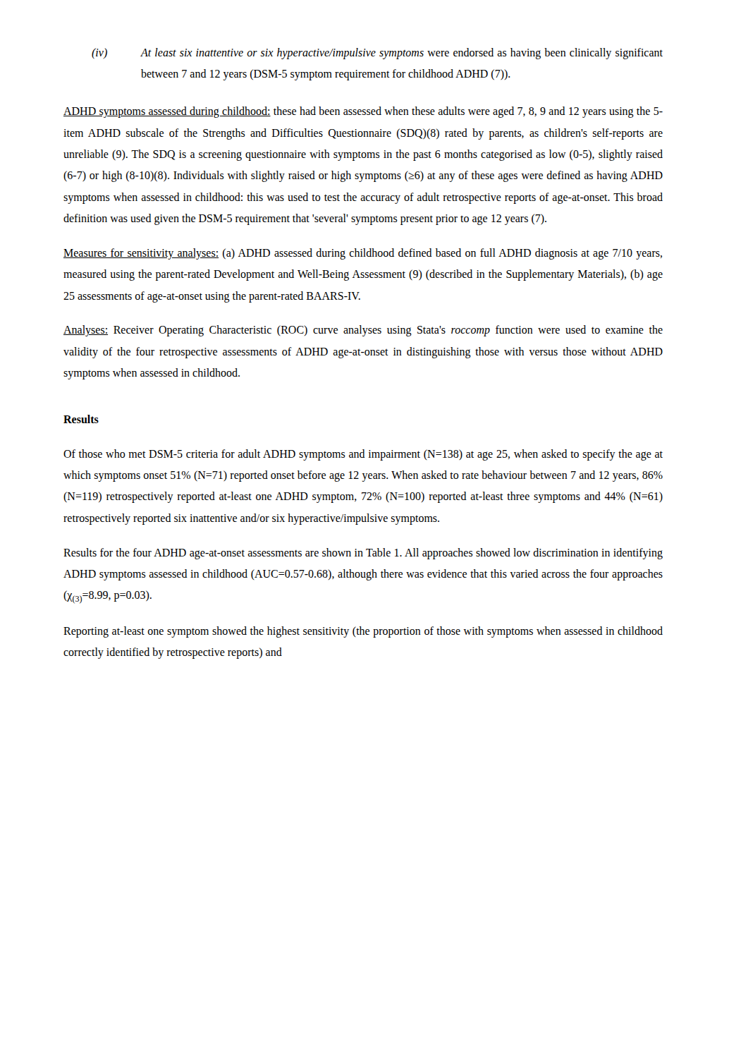(iv)
At least six inattentive or six hyperactive/impulsive symptoms were endorsed as having been clinically significant between 7 and 12 years (DSM-5 symptom requirement for childhood ADHD (7)).
ADHD symptoms assessed during childhood: these had been assessed when these adults were aged 7, 8, 9 and 12 years using the 5-item ADHD subscale of the Strengths and Difficulties Questionnaire (SDQ)(8) rated by parents, as children's self-reports are unreliable (9). The SDQ is a screening questionnaire with symptoms in the past 6 months categorised as low (0-5), slightly raised (6-7) or high (8-10)(8). Individuals with slightly raised or high symptoms (≥6) at any of these ages were defined as having ADHD symptoms when assessed in childhood: this was used to test the accuracy of adult retrospective reports of age-at-onset. This broad definition was used given the DSM-5 requirement that 'several' symptoms present prior to age 12 years (7).
Measures for sensitivity analyses: (a) ADHD assessed during childhood defined based on full ADHD diagnosis at age 7/10 years, measured using the parent-rated Development and Well-Being Assessment (9) (described in the Supplementary Materials), (b) age 25 assessments of age-at-onset using the parent-rated BAARS-IV.
Analyses: Receiver Operating Characteristic (ROC) curve analyses using Stata's roccomp function were used to examine the validity of the four retrospective assessments of ADHD age-at-onset in distinguishing those with versus those without ADHD symptoms when assessed in childhood.
Results
Of those who met DSM-5 criteria for adult ADHD symptoms and impairment (N=138) at age 25, when asked to specify the age at which symptoms onset 51% (N=71) reported onset before age 12 years. When asked to rate behaviour between 7 and 12 years, 86% (N=119) retrospectively reported at-least one ADHD symptom, 72% (N=100) reported at-least three symptoms and 44% (N=61) retrospectively reported six inattentive and/or six hyperactive/impulsive symptoms.
Results for the four ADHD age-at-onset assessments are shown in Table 1. All approaches showed low discrimination in identifying ADHD symptoms assessed in childhood (AUC=0.57-0.68), although there was evidence that this varied across the four approaches (χ(3)=8.99, p=0.03).
Reporting at-least one symptom showed the highest sensitivity (the proportion of those with symptoms when assessed in childhood correctly identified by retrospective reports) and